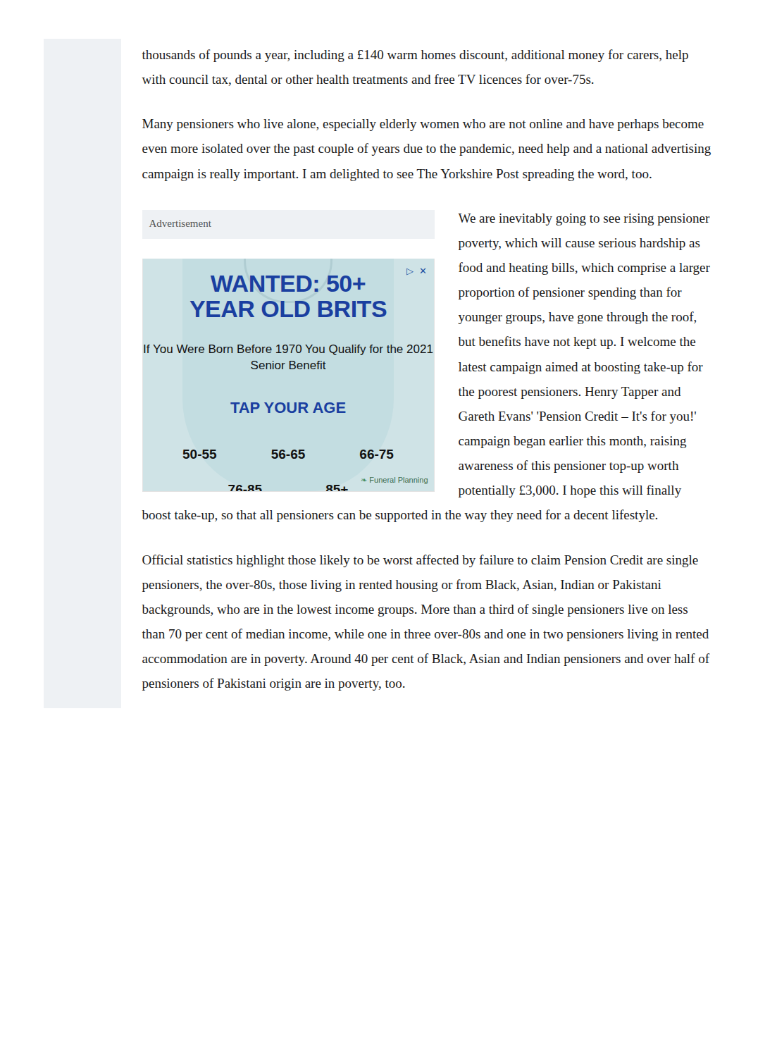thousands of pounds a year, including a £140 warm homes discount, additional money for carers, help with council tax, dental or other health treatments and free TV licences for over-75s.
Many pensioners who live alone, especially elderly women who are not online and have perhaps become even more isolated over the past couple of years due to the pandemic, need help and a national advertising campaign is really important. I am delighted to see The Yorkshire Post spreading the word, too.
Advertisement
▷ ✕
WANTED: 50+
YEAR OLD BRITS
If You Were Born Before 1970 You Qualify for the 2021 Senior Benefit
TAP YOUR AGE
50-55 56-65 66-75
76-85 85+
❧Funeral Planning
We are inevitably going to see rising pensioner poverty, which will cause serious hardship as food and heating bills, which comprise a larger proportion of pensioner spending than for younger groups, have gone through the roof, but benefits have not kept up. I welcome the latest campaign aimed at boosting take-up for the poorest pensioners. Henry Tapper and Gareth Evans' 'Pension Credit – It's for you!' campaign began earlier this month, raising awareness of this pensioner top-up worth potentially £3,000. I hope this will finally boost take-up, so that all pensioners can be supported in the way they need for a decent lifestyle.
Official statistics highlight those likely to be worst affected by failure to claim Pension Credit are single pensioners, the over-80s, those living in rented housing or from Black, Asian, Indian or Pakistani backgrounds, who are in the lowest income groups. More than a third of single pensioners live on less than 70 per cent of median income, while one in three over-80s and one in two pensioners living in rented accommodation are in poverty. Around 40 per cent of Black, Asian and Indian pensioners and over half of pensioners of Pakistani origin are in poverty, too.